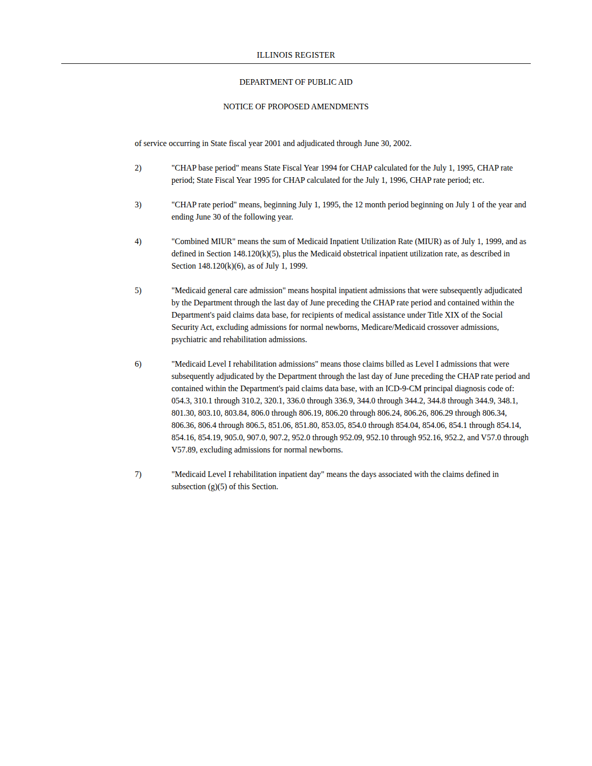ILLINOIS REGISTER
DEPARTMENT OF PUBLIC AID
NOTICE OF PROPOSED AMENDMENTS
of service occurring in State fiscal year 2001 and adjudicated through June 30, 2002.
2) "CHAP base period" means State Fiscal Year 1994 for CHAP calculated for the July 1, 1995, CHAP rate period; State Fiscal Year 1995 for CHAP calculated for the July 1, 1996, CHAP rate period; etc.
3) "CHAP rate period" means, beginning July 1, 1995, the 12 month period beginning on July 1 of the year and ending June 30 of the following year.
4) "Combined MIUR" means the sum of Medicaid Inpatient Utilization Rate (MIUR) as of July 1, 1999, and as defined in Section 148.120(k)(5), plus the Medicaid obstetrical inpatient utilization rate, as described in Section 148.120(k)(6), as of July 1, 1999.
5) "Medicaid general care admission" means hospital inpatient admissions that were subsequently adjudicated by the Department through the last day of June preceding the CHAP rate period and contained within the Department's paid claims data base, for recipients of medical assistance under Title XIX of the Social Security Act, excluding admissions for normal newborns, Medicare/Medicaid crossover admissions, psychiatric and rehabilitation admissions.
6) "Medicaid Level I rehabilitation admissions" means those claims billed as Level I admissions that were subsequently adjudicated by the Department through the last day of June preceding the CHAP rate period and contained within the Department's paid claims data base, with an ICD-9-CM principal diagnosis code of: 054.3, 310.1 through 310.2, 320.1, 336.0 through 336.9, 344.0 through 344.2, 344.8 through 344.9, 348.1, 801.30, 803.10, 803.84, 806.0 through 806.19, 806.20 through 806.24, 806.26, 806.29 through 806.34, 806.36, 806.4 through 806.5, 851.06, 851.80, 853.05, 854.0 through 854.04, 854.06, 854.1 through 854.14, 854.16, 854.19, 905.0, 907.0, 907.2, 952.0 through 952.09, 952.10 through 952.16, 952.2, and V57.0 through V57.89, excluding admissions for normal newborns.
7) "Medicaid Level I rehabilitation inpatient day" means the days associated with the claims defined in subsection (g)(5) of this Section.